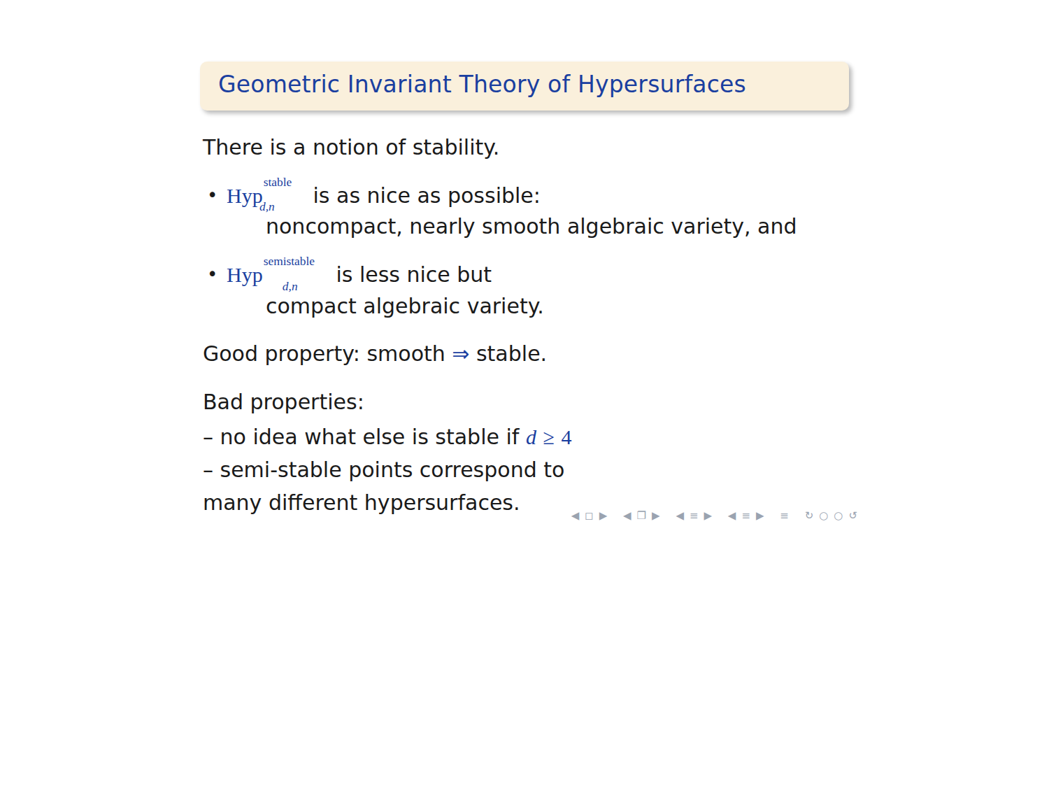Geometric Invariant Theory of Hypersurfaces
There is a notion of stability.
Hypstabled,n is as nice as possible: noncompact, nearly smooth algebraic variety, and
Hypsemistabled,n is less nice but compact algebraic variety.
Good property: smooth ⇒ stable.
Bad properties:
– no idea what else is stable if d ≥ 4
– semi-stable points correspond to
many different hypersurfaces.
◀◻▶ ◀❐▶ ◀≡▶ ◀≡▶ ≡ ↻○○↺